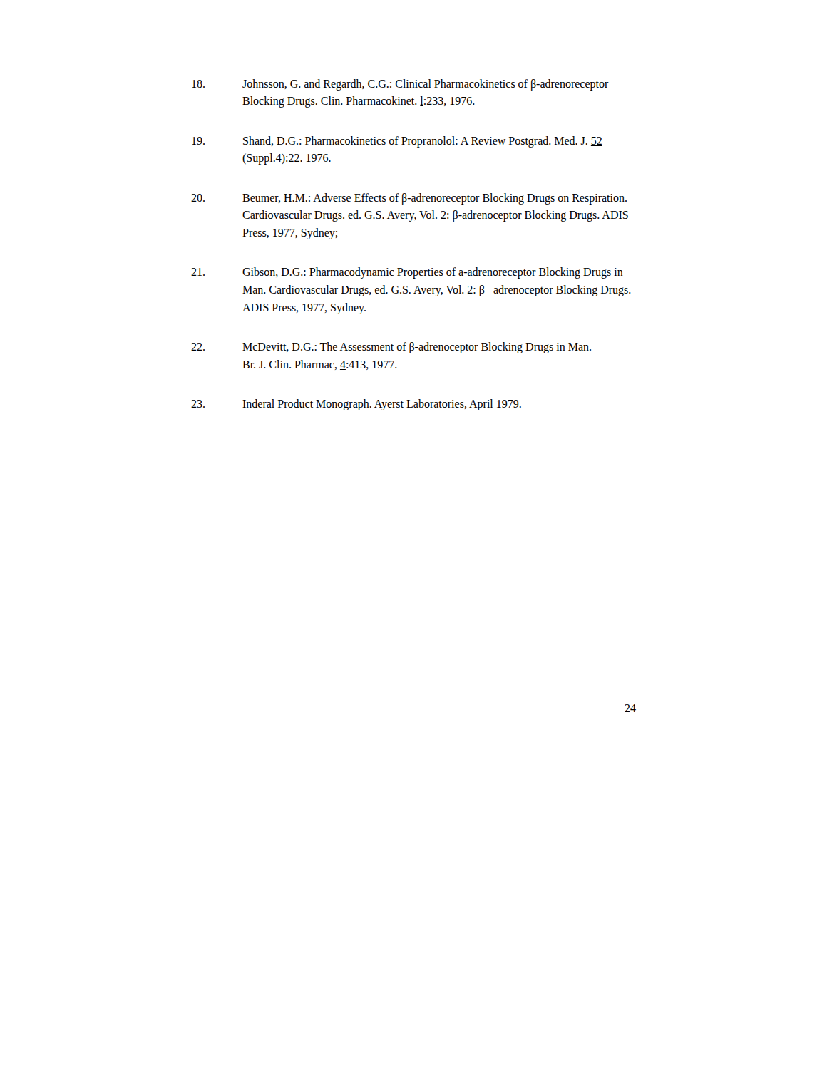18. Johnsson, G. and Regardh, C.G.: Clinical Pharmacokinetics of β-adrenoreceptor Blocking Drugs. Clin. Pharmacokinet. l:233, 1976.
19. Shand, D.G.: Pharmacokinetics of Propranolol: A Review Postgrad. Med. J. 52 (Suppl.4):22. 1976.
20. Beumer, H.M.: Adverse Effects of β-adrenoreceptor Blocking Drugs on Respiration. Cardiovascular Drugs. ed. G.S. Avery, Vol. 2: β-adrenoceptor Blocking Drugs. ADIS Press, 1977, Sydney;
21. Gibson, D.G.: Pharmacodynamic Properties of a-adrenoreceptor Blocking Drugs in Man. Cardiovascular Drugs, ed. G.S. Avery, Vol. 2: β –adrenoceptor Blocking Drugs. ADIS Press, 1977, Sydney.
22. McDevitt, D.G.: The Assessment of β-adrenoceptor Blocking Drugs in Man.
Br. J. Clin. Pharmac, 4:413, 1977.
23. Inderal Product Monograph. Ayerst Laboratories, April 1979.
24